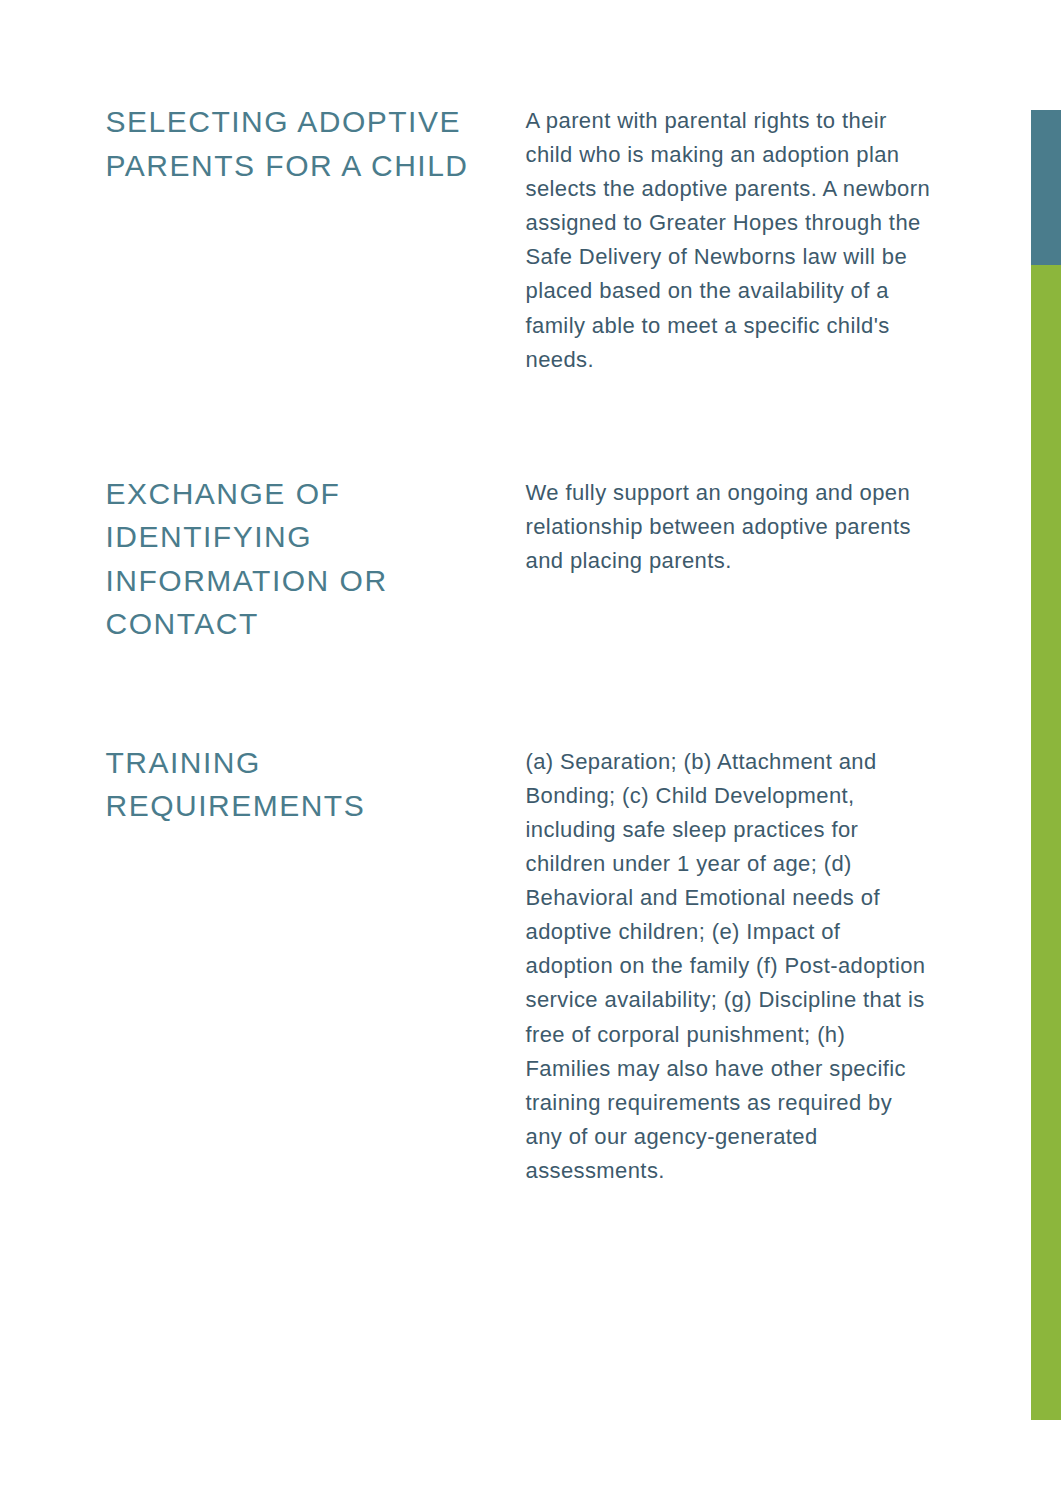Selecting Adoptive Parents for a Child
A parent with parental rights to their child who is making an adoption plan selects the adoptive parents. A newborn assigned to Greater Hopes through the Safe Delivery of Newborns law will be placed based on the availability of a family able to meet a specific child's needs.
Exchange of Identifying Information or Contact
We fully support an ongoing and open relationship between adoptive parents and placing parents.
Training Requirements
(a) Separation; (b) Attachment and Bonding; (c) Child Development, including safe sleep practices for children under 1 year of age; (d) Behavioral and Emotional needs of adoptive children; (e) Impact of adoption on the family (f) Post-adoption service availability; (g) Discipline that is free of corporal punishment; (h) Families may also have other specific training requirements as required by any of our agency-generated assessments.